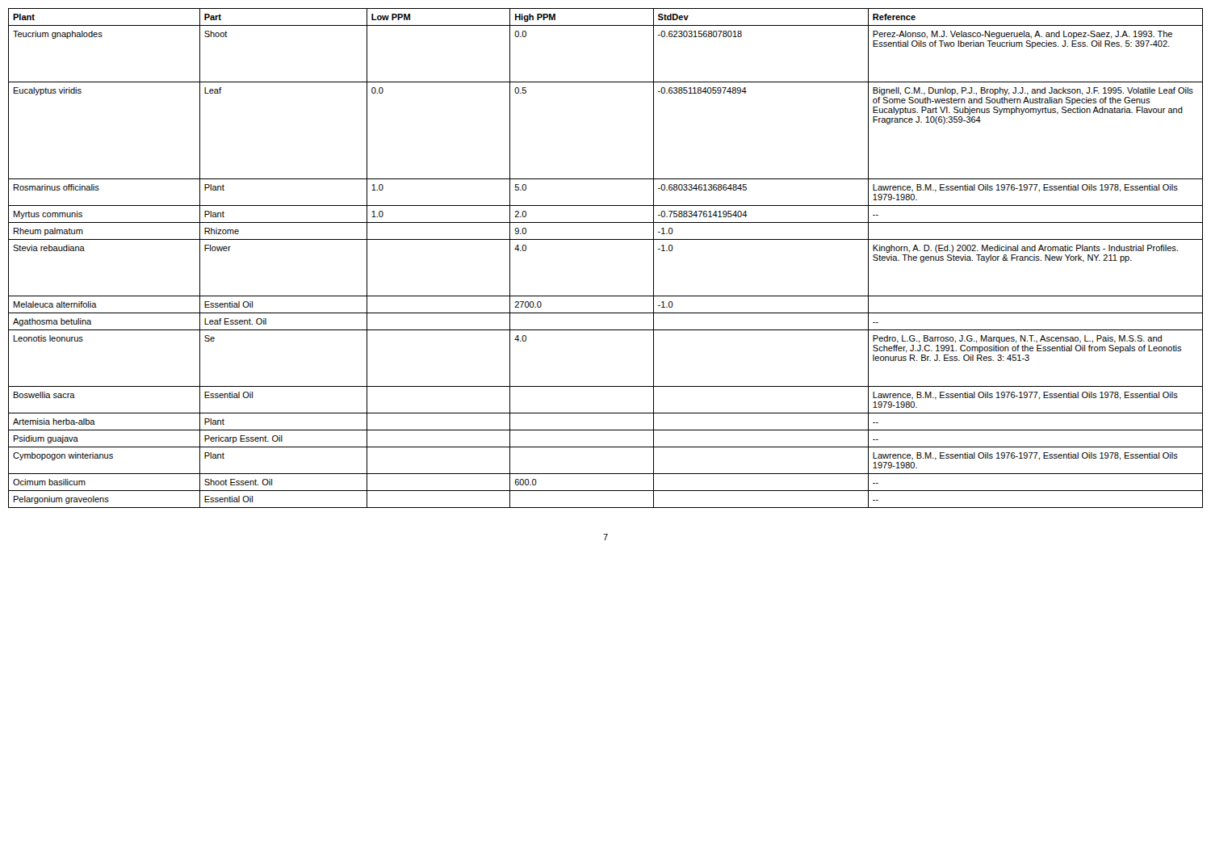| Plant | Part | Low PPM | High PPM | StdDev | Reference |
| --- | --- | --- | --- | --- | --- |
| Teucrium gnaphalodes | Shoot | | 0.0 | -0.623031568078018 | Perez-Alonso, M.J. Velasco-Negueruela, A. and Lopez-Saez, J.A. 1993. The Essential Oils of Two Iberian Teucrium Species. J. Ess. Oil Res. 5: 397-402. |
| Eucalyptus viridis | Leaf | 0.0 | 0.5 | -0.6385118405974894 | Bignell, C.M., Dunlop, P.J., Brophy, J.J., and Jackson, J.F. 1995. Volatile Leaf Oils of Some South-western and Southern Australian Species of the Genus Eucalyptus. Part VI. Subjenus Symphyomyrtus, Section Adnataria. Flavour and Fragrance J. 10(6):359-364 |
| Rosmarinus officinalis | Plant | 1.0 | 5.0 | -0.6803346136864845 | Lawrence, B.M., Essential Oils 1976-1977, Essential Oils 1978, Essential Oils 1979-1980. |
| Myrtus communis | Plant | 1.0 | 2.0 | -0.7588347614195404 | -- |
| Rheum palmatum | Rhizome | | 9.0 | -1.0 | |
| Stevia rebaudiana | Flower | | 4.0 | -1.0 | Kinghorn, A. D. (Ed.) 2002. Medicinal and Aromatic Plants - Industrial Profiles. Stevia. The genus Stevia. Taylor & Francis. New York, NY. 211 pp. |
| Melaleuca alternifolia | Essential Oil | | 2700.0 | -1.0 | |
| Agathosma betulina | Leaf Essent. Oil | | | | -- |
| Leonotis leonurus | Se | | 4.0 | | Pedro, L.G., Barroso, J.G., Marques, N.T., Ascensao, L., Pais, M.S.S. and Scheffer, J.J.C. 1991. Composition of the Essential Oil from Sepals of Leonotis leonurus R. Br. J. Ess. Oil Res. 3: 451-3 |
| Boswellia sacra | Essential Oil | | | | Lawrence, B.M., Essential Oils 1976-1977, Essential Oils 1978, Essential Oils 1979-1980. |
| Artemisia herba-alba | Plant | | | | -- |
| Psidium guajava | Pericarp Essent. Oil | | | | -- |
| Cymbopogon winterianus | Plant | | | | Lawrence, B.M., Essential Oils 1976-1977, Essential Oils 1978, Essential Oils 1979-1980. |
| Ocimum basilicum | Shoot Essent. Oil | | 600.0 | | -- |
| Pelargonium graveolens | Essential Oil | | | | -- |
7